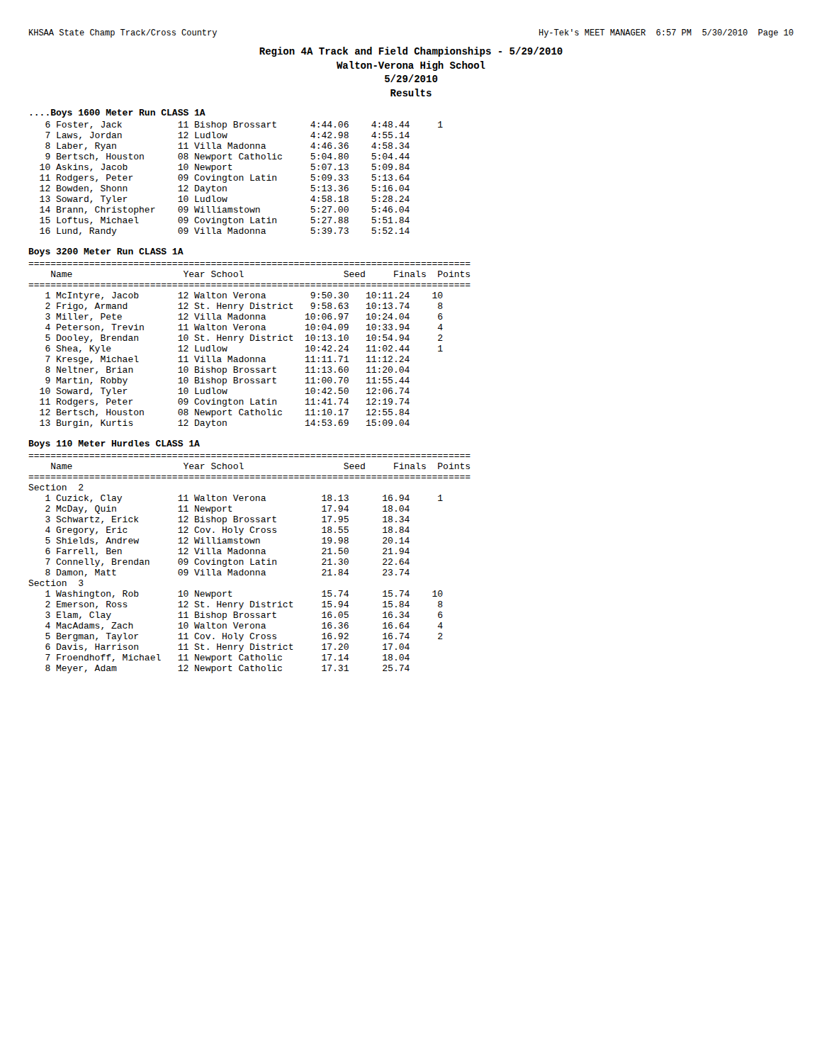KHSAA State Champ Track/Cross Country Hy-Tek's MEET MANAGER 6:57 PM 5/30/2010 Page 10
Region 4A Track and Field Championships - 5/29/2010
Walton-Verona High School
5/29/2010
Results
....Boys 1600 Meter Run CLASS 1A
   6 Foster, Jack          11 Bishop Brossart      4:44.06    4:48.44     1
   7 Laws, Jordan          12 Ludlow               4:42.98    4:55.14
   8 Laber, Ryan           11 Villa Madonna        4:46.36    4:58.34
   9 Bertsch, Houston      08 Newport Catholic     5:04.80    5:04.44
  10 Askins, Jacob         10 Newport              5:07.13    5:09.84
  11 Rodgers, Peter        09 Covington Latin      5:09.33    5:13.64
  12 Bowden, Shonn         12 Dayton               5:13.36    5:16.04
  13 Soward, Tyler         10 Ludlow               4:58.18    5:28.24
  14 Brann, Christopher    09 Williamstown         5:27.00    5:46.04
  15 Loftus, Michael       09 Covington Latin      5:27.88    5:51.84
  16 Lund, Randy           09 Villa Madonna        5:39.73    5:52.14
Boys 3200 Meter Run CLASS 1A
================================================================================
    Name                    Year School                  Seed     Finals  Points
================================================================================
   1 McIntyre, Jacob       12 Walton Verona        9:50.30   10:11.24    10
   2 Frigo, Armand         12 St. Henry District   9:58.63   10:13.74     8
   3 Miller, Pete          12 Villa Madonna       10:06.97   10:24.04     6
   4 Peterson, Trevin      11 Walton Verona       10:04.09   10:33.94     4
   5 Dooley, Brendan       10 St. Henry District  10:13.10   10:54.94     2
   6 Shea, Kyle            12 Ludlow              10:42.24   11:02.44     1
   7 Kresge, Michael       11 Villa Madonna       11:11.71   11:12.24
   8 Neltner, Brian        10 Bishop Brossart     11:13.60   11:20.04
   9 Martin, Robby         10 Bishop Brossart     11:00.70   11:55.44
  10 Soward, Tyler         10 Ludlow              10:42.50   12:06.74
  11 Rodgers, Peter        09 Covington Latin     11:41.74   12:19.74
  12 Bertsch, Houston      08 Newport Catholic    11:10.17   12:55.84
  13 Burgin, Kurtis        12 Dayton              14:53.69   15:09.04
Boys 110 Meter Hurdles CLASS 1A
================================================================================
    Name                    Year School                  Seed     Finals  Points
================================================================================
Section  2
   1 Cuzick, Clay          11 Walton Verona          18.13      16.94     1
   2 McDay, Quin           11 Newport                17.94      18.04
   3 Schwartz, Erick       12 Bishop Brossart        17.95      18.34
   4 Gregory, Eric         12 Cov. Holy Cross        18.55      18.84
   5 Shields, Andrew       12 Williamstown           19.98      20.14
   6 Farrell, Ben          12 Villa Madonna          21.50      21.94
   7 Connelly, Brendan     09 Covington Latin        21.30      22.64
   8 Damon, Matt           09 Villa Madonna          21.84      23.74
Section  3
   1 Washington, Rob       10 Newport                15.74      15.74    10
   2 Emerson, Ross         12 St. Henry District     15.94      15.84     8
   3 Elam, Clay            11 Bishop Brossart        16.05      16.34     6
   4 MacAdams, Zach        10 Walton Verona          16.36      16.64     4
   5 Bergman, Taylor       11 Cov. Holy Cross        16.92      16.74     2
   6 Davis, Harrison       11 St. Henry District     17.20      17.04
   7 Froendhoff, Michael   11 Newport Catholic       17.14      18.04
   8 Meyer, Adam           12 Newport Catholic       17.31      25.74